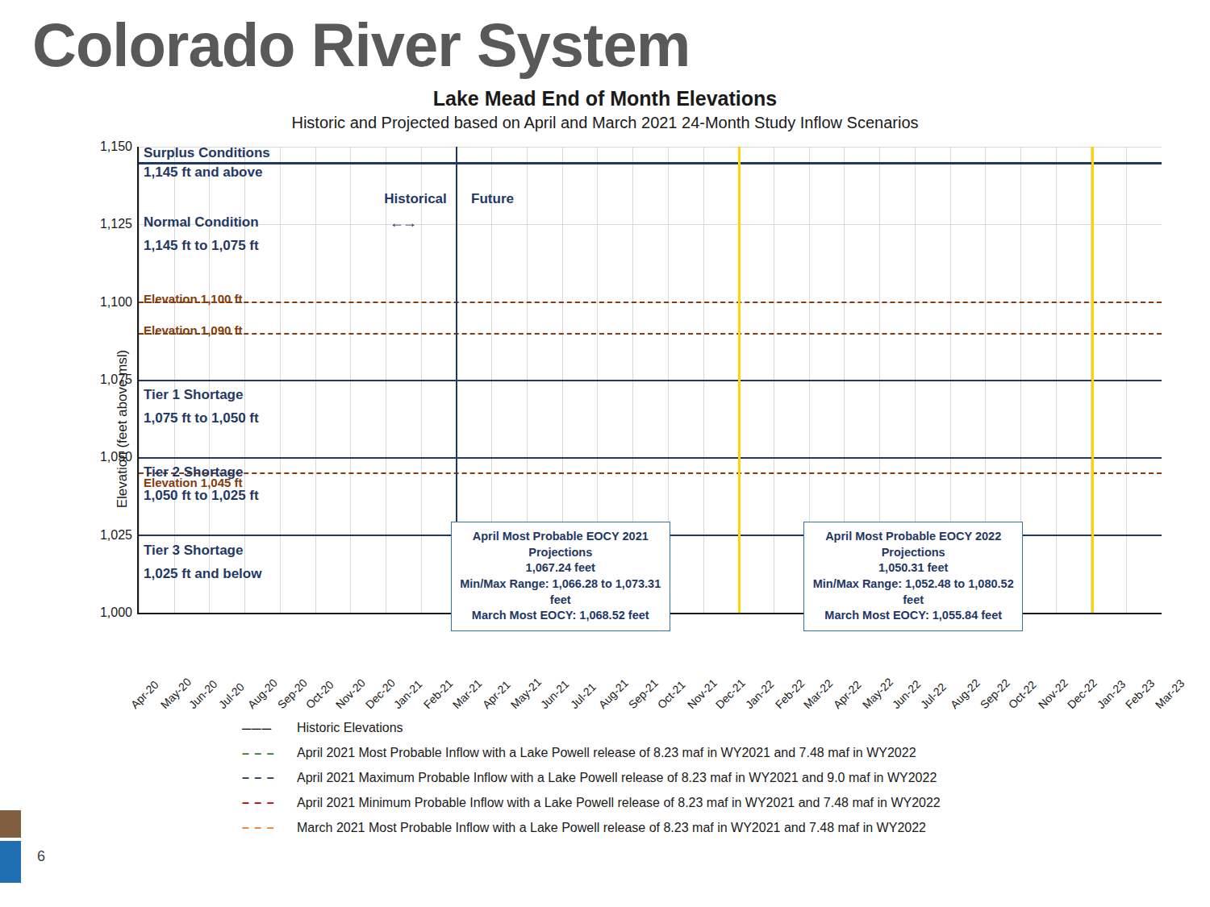Colorado River System
Lake Mead End of Month Elevations
Historic and Projected based on April and March 2021 24-Month Study Inflow Scenarios
Elevation (feet above msl)
1,150 1,125 1,100 1,075 1,050 1,025 1,000
Surplus Conditions
1,145 ft and above
Normal Condition
1,145 ft to 1,075 ft
Elevation 1,100 ft
Elevation 1,090 ft
Tier 1 Shortage
1,075 ft to 1,050 ft
Tier 2 Shortage
1,050 ft to 1,025 ft
Elevation 1,045 ft
Tier 3 Shortage
1,025 ft and below
Historical
Future
←→
April Most Probable EOCY 2021 Projections
1,067.24 feet
Min/Max Range: 1,066.28 to 1,073.31 feet
March Most EOCY: 1,068.52 feet
April Most Probable EOCY 2022 Projections
1,050.31 feet
Min/Max Range: 1,052.48 to 1,080.52 feet
March Most EOCY: 1,055.84 feet
Apr-20 May-20 Jun-20 Jul-20 Aug-20 Sep-20 Oct-20 Nov-20 Dec-20 Jan-21 Feb-21 Mar-21 Apr-21 May-21 Jun-21 Jul-21 Aug-21 Sep-21 Oct-21 Nov-21 Dec-21 Jan-22 Feb-22 Mar-22 Apr-22 May-22 Jun-22 Jul-22 Aug-22 Sep-22 Oct-22 Nov-22 Dec-22 Jan-23 Feb-23 Mar-23
───Historic Elevations
– – –April 2021 Most Probable Inflow with a Lake Powell release of 8.23 maf in WY2021 and 7.48 maf in WY2022
– – –April 2021 Maximum Probable Inflow with a Lake Powell release of 8.23 maf in WY2021 and 9.0 maf in WY2022
– – –April 2021 Minimum Probable Inflow with a Lake Powell release of 8.23 maf in WY2021 and 7.48 maf in WY2022
– – –March 2021 Most Probable Inflow with a Lake Powell release of 8.23 maf in WY2021 and 7.48 maf in WY2022
6